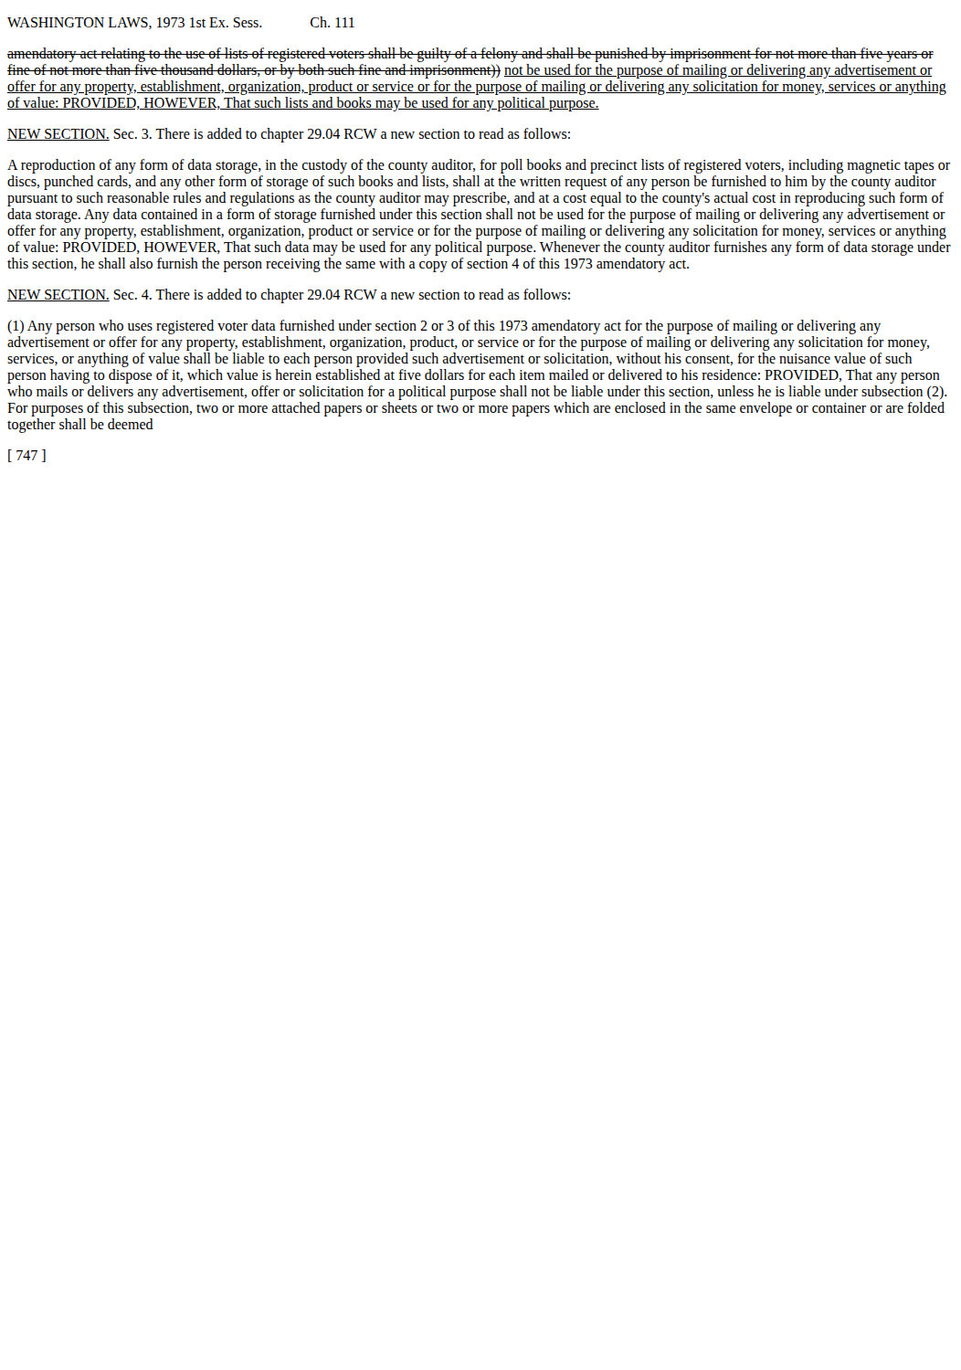WASHINGTON LAWS, 1973 1st Ex. Sess. Ch. 111
amendatory act relating to the use of lists of registered voters shall be guilty of a felony and shall be punished by imprisonment for not more than five years or fine of not more than five thousand dollars, or by both such fine and imprisonment)) not be used for the purpose of mailing or delivering any advertisement or offer for any property, establishment, organization, product or service or for the purpose of mailing or delivering any solicitation for money, services or anything of value: PROVIDED, HOWEVER, That such lists and books may be used for any political purpose.
NEW SECTION. Sec. 3. There is added to chapter 29.04 RCW a new section to read as follows:
A reproduction of any form of data storage, in the custody of the county auditor, for poll books and precinct lists of registered voters, including magnetic tapes or discs, punched cards, and any other form of storage of such books and lists, shall at the written request of any person be furnished to him by the county auditor pursuant to such reasonable rules and regulations as the county auditor may prescribe, and at a cost equal to the county's actual cost in reproducing such form of data storage. Any data contained in a form of storage furnished under this section shall not be used for the purpose of mailing or delivering any advertisement or offer for any property, establishment, organization, product or service or for the purpose of mailing or delivering any solicitation for money, services or anything of value: PROVIDED, HOWEVER, That such data may be used for any political purpose. Whenever the county auditor furnishes any form of data storage under this section, he shall also furnish the person receiving the same with a copy of section 4 of this 1973 amendatory act.
NEW SECTION. Sec. 4. There is added to chapter 29.04 RCW a new section to read as follows:
(1) Any person who uses registered voter data furnished under section 2 or 3 of this 1973 amendatory act for the purpose of mailing or delivering any advertisement or offer for any property, establishment, organization, product, or service or for the purpose of mailing or delivering any solicitation for money, services, or anything of value shall be liable to each person provided such advertisement or solicitation, without his consent, for the nuisance value of such person having to dispose of it, which value is herein established at five dollars for each item mailed or delivered to his residence: PROVIDED, That any person who mails or delivers any advertisement, offer or solicitation for a political purpose shall not be liable under this section, unless he is liable under subsection (2). For purposes of this subsection, two or more attached papers or sheets or two or more papers which are enclosed in the same envelope or container or are folded together shall be deemed
[ 747 ]